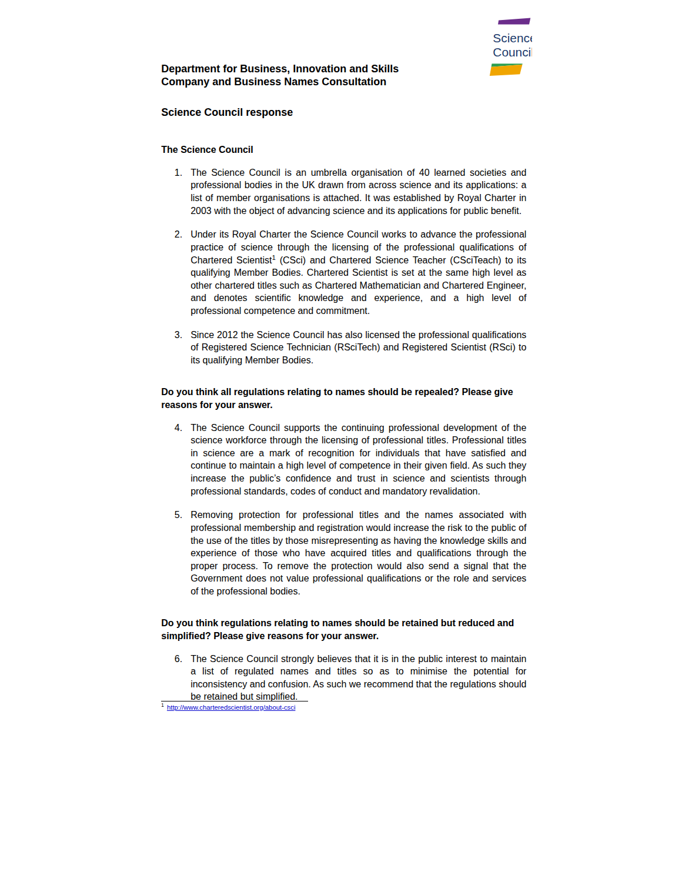Science Council
Department for Business, Innovation and Skills
Company and Business Names Consultation
Science Council response
The Science Council
The Science Council is an umbrella organisation of 40 learned societies and professional bodies in the UK drawn from across science and its applications: a list of member organisations is attached. It was established by Royal Charter in 2003 with the object of advancing science and its applications for public benefit.
Under its Royal Charter the Science Council works to advance the professional practice of science through the licensing of the professional qualifications of Chartered Scientist1 (CSci) and Chartered Science Teacher (CSciTeach) to its qualifying Member Bodies. Chartered Scientist is set at the same high level as other chartered titles such as Chartered Mathematician and Chartered Engineer, and denotes scientific knowledge and experience, and a high level of professional competence and commitment.
Since 2012 the Science Council has also licensed the professional qualifications of Registered Science Technician (RSciTech) and Registered Scientist (RSci) to its qualifying Member Bodies.
Do you think all regulations relating to names should be repealed? Please give reasons for your answer.
The Science Council supports the continuing professional development of the science workforce through the licensing of professional titles. Professional titles in science are a mark of recognition for individuals that have satisfied and continue to maintain a high level of competence in their given field. As such they increase the public’s confidence and trust in science and scientists through professional standards, codes of conduct and mandatory revalidation.
Removing protection for professional titles and the names associated with professional membership and registration would increase the risk to the public of the use of the titles by those misrepresenting as having the knowledge skills and experience of those who have acquired titles and qualifications through the proper process. To remove the protection would also send a signal that the Government does not value professional qualifications or the role and services of the professional bodies.
Do you think regulations relating to names should be retained but reduced and simplified? Please give reasons for your answer.
The Science Council strongly believes that it is in the public interest to maintain a list of regulated names and titles so as to minimise the potential for inconsistency and confusion. As such we recommend that the regulations should be retained but simplified.
1 http://www.charteredscientist.org/about-csci